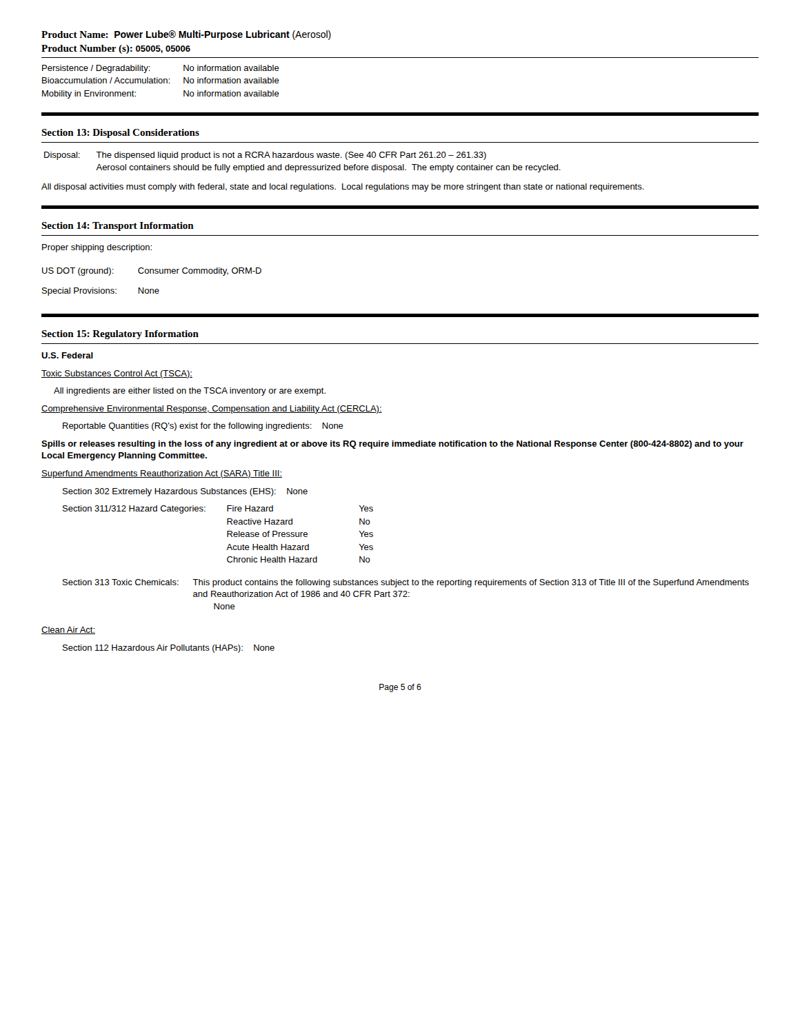Product Name: Power Lube® Multi-Purpose Lubricant (Aerosol)
Product Number (s): 05005, 05006
| Persistence / Degradability: | No information available |
| Bioaccumulation / Accumulation: | No information available |
| Mobility in Environment: | No information available |
Section 13: Disposal Considerations
| Disposal: | The dispensed liquid product is not a RCRA hazardous waste. (See 40 CFR Part 261.20 – 261.33) Aerosol containers should be fully emptied and depressurized before disposal. The empty container can be recycled. |
All disposal activities must comply with federal, state and local regulations. Local regulations may be more stringent than state or national requirements.
Section 14: Transport Information
Proper shipping description:
| US DOT (ground): | Consumer Commodity, ORM-D |
| Special Provisions: | None |
Section 15: Regulatory Information
U.S. Federal
Toxic Substances Control Act (TSCA):
All ingredients are either listed on the TSCA inventory or are exempt.
Comprehensive Environmental Response, Compensation and Liability Act (CERCLA):
Reportable Quantities (RQ's) exist for the following ingredients: None
Spills or releases resulting in the loss of any ingredient at or above its RQ require immediate notification to the National Response Center (800-424-8802) and to your Local Emergency Planning Committee.
Superfund Amendments Reauthorization Act (SARA) Title III:
Section 302 Extremely Hazardous Substances (EHS): None
| Section 311/312 Hazard Categories: | Fire Hazard | Yes |
| | Reactive Hazard | No |
| | Release of Pressure | Yes |
| | Acute Health Hazard | Yes |
| | Chronic Health Hazard | No |
| Section 313 Toxic Chemicals: | This product contains the following substances subject to the reporting requirements of Section 313 of Title III of the Superfund Amendments and Reauthorization Act of 1986 and 40 CFR Part 372: None |
Clean Air Act:
Section 112 Hazardous Air Pollutants (HAPs): None
Page 5 of 6